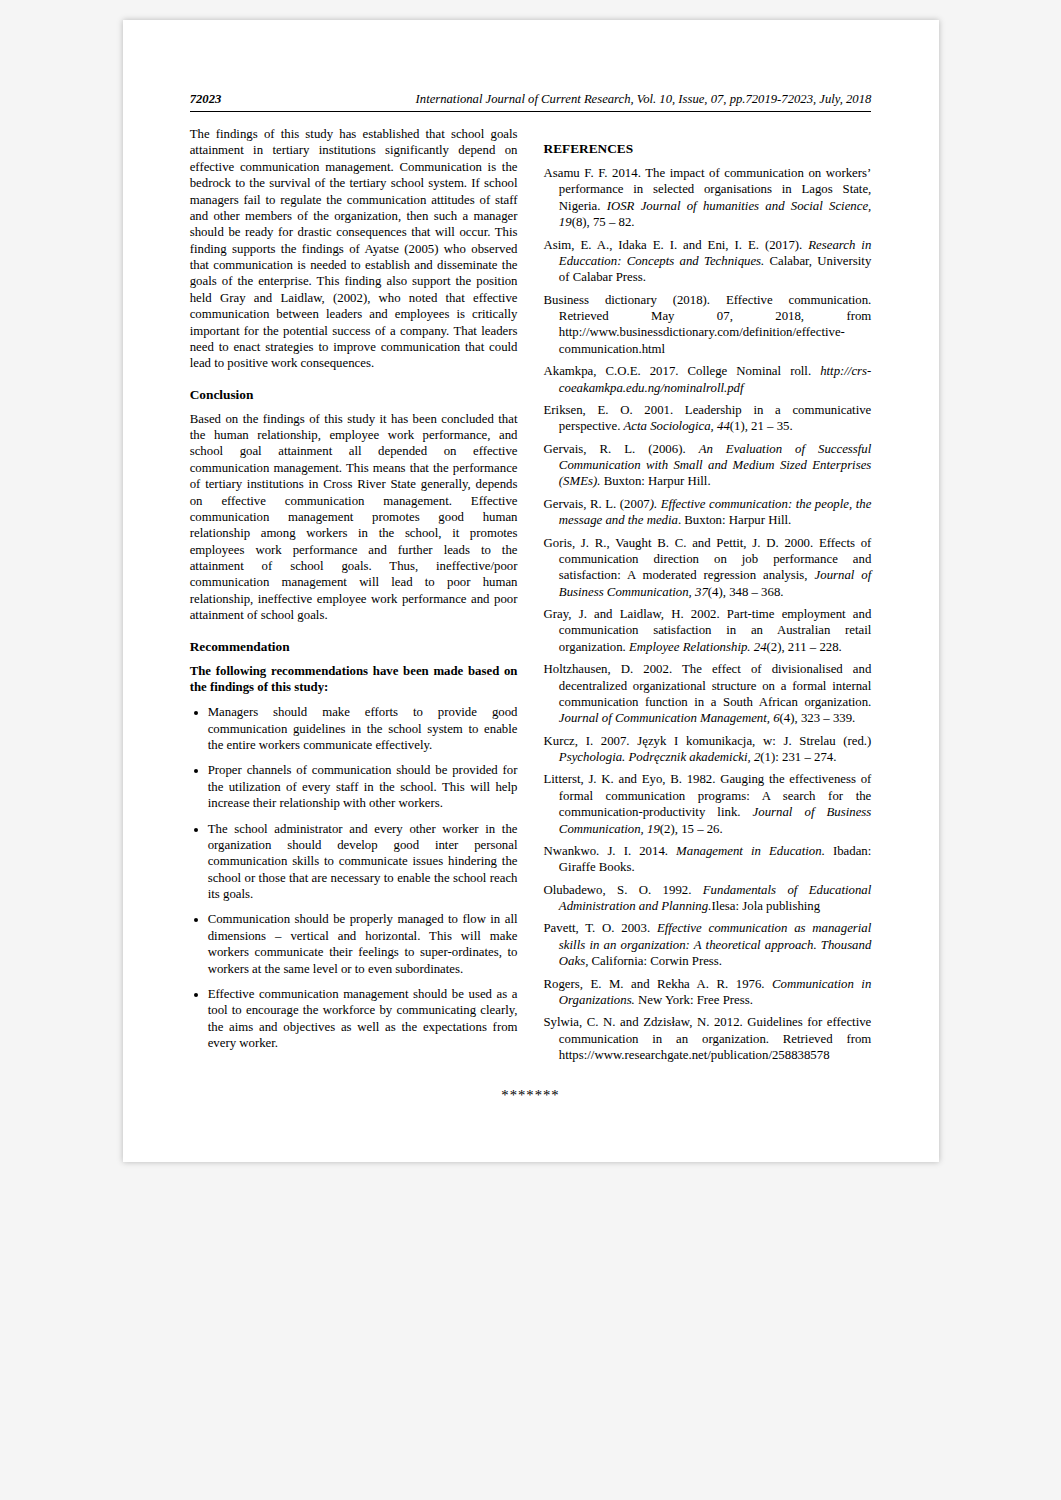72023 International Journal of Current Research, Vol. 10, Issue, 07, pp.72019-72023, July, 2018
The findings of this study has established that school goals attainment in tertiary institutions significantly depend on effective communication management. Communication is the bedrock to the survival of the tertiary school system. If school managers fail to regulate the communication attitudes of staff and other members of the organization, then such a manager should be ready for drastic consequences that will occur. This finding supports the findings of Ayatse (2005) who observed that communication is needed to establish and disseminate the goals of the enterprise. This finding also support the position held Gray and Laidlaw, (2002), who noted that effective communication between leaders and employees is critically important for the potential success of a company. That leaders need to enact strategies to improve communication that could lead to positive work consequences.
Conclusion
Based on the findings of this study it has been concluded that the human relationship, employee work performance, and school goal attainment all depended on effective communication management. This means that the performance of tertiary institutions in Cross River State generally, depends on effective communication management. Effective communication management promotes good human relationship among workers in the school, it promotes employees work performance and further leads to the attainment of school goals. Thus, ineffective/poor communication management will lead to poor human relationship, ineffective employee work performance and poor attainment of school goals.
Recommendation
The following recommendations have been made based on the findings of this study:
Managers should make efforts to provide good communication guidelines in the school system to enable the entire workers communicate effectively.
Proper channels of communication should be provided for the utilization of every staff in the school. This will help increase their relationship with other workers.
The school administrator and every other worker in the organization should develop good inter personal communication skills to communicate issues hindering the school or those that are necessary to enable the school reach its goals.
Communication should be properly managed to flow in all dimensions – vertical and horizontal. This will make workers communicate their feelings to super-ordinates, to workers at the same level or to even subordinates.
Effective communication management should be used as a tool to encourage the workforce by communicating clearly, the aims and objectives as well as the expectations from every worker.
REFERENCES
Asamu F. F. 2014. The impact of communication on workers’ performance in selected organisations in Lagos State, Nigeria. IOSR Journal of humanities and Social Science, 19(8), 75 – 82.
Asim, E. A., Idaka E. I. and Eni, I. E. (2017). Research in Educcation: Concepts and Techniques. Calabar, University of Calabar Press.
Business dictionary (2018). Effective communication. Retrieved May 07, 2018, from http://www.businessdictionary.com/definition/effective-communication.html
Akamkpa, C.O.E. 2017. College Nominal roll. http://crs-coeakamkpa.edu.ng/nominalroll.pdf
Eriksen, E. O. 2001. Leadership in a communicative perspective. Acta Sociologica, 44(1), 21 – 35.
Gervais, R. L. (2006). An Evaluation of Successful Communication with Small and Medium Sized Enterprises (SMEs). Buxton: Harpur Hill.
Gervais, R. L. (2007). Effective communication: the people, the message and the media. Buxton: Harpur Hill.
Goris, J. R., Vaught B. C. and Pettit, J. D. 2000. Effects of communication direction on job performance and satisfaction: A moderated regression analysis, Journal of Business Communication, 37(4), 348 – 368.
Gray, J. and Laidlaw, H. 2002. Part-time employment and communication satisfaction in an Australian retail organization. Employee Relationship. 24(2), 211 – 228.
Holtzhausen, D. 2002. The effect of divisionalised and decentralized organizational structure on a formal internal communication function in a South African organization. Journal of Communication Management, 6(4), 323 – 339.
Kurcz, I. 2007. Język I komunikacja, w: J. Strelau (red.) Psychologia. Podręcznik akademicki, 2(1): 231 – 274.
Litterst, J. K. and Eyo, B. 1982. Gauging the effectiveness of formal communication programs: A search for the communication-productivity link. Journal of Business Communication, 19(2), 15 – 26.
Nwankwo. J. I. 2014. Management in Education. Ibadan: Giraffe Books.
Olubadewo, S. O. 1992. Fundamentals of Educational Administration and Planning. Ilesa: Jola publishing
Pavett, T. O. 2003. Effective communication as managerial skills in an organization: A theoretical approach. Thousand Oaks, California: Corwin Press.
Rogers, E. M. and Rekha A. R. 1976. Communication in Organizations. New York: Free Press.
Sylwia, C. N. and Zdzisław, N. 2012. Guidelines for effective communication in an organization. Retrieved from https://www.researchgate.net/publication/258838578
*******